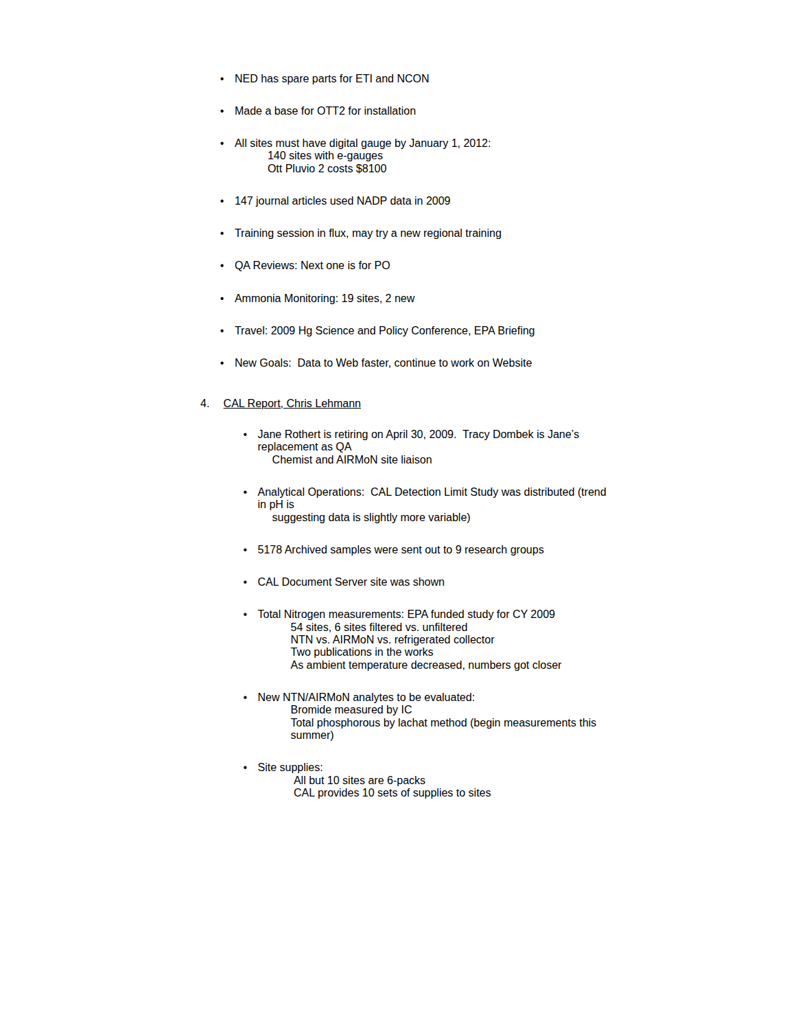NED has spare parts for ETI and NCON
Made a base for OTT2 for installation
All sites must have digital gauge by January 1, 2012: 140 sites with e-gauges Ott Pluvio 2 costs $8100
147 journal articles used NADP data in 2009
Training session in flux, may try a new regional training
QA Reviews: Next one is for PO
Ammonia Monitoring: 19 sites, 2 new
Travel: 2009 Hg Science and Policy Conference, EPA Briefing
New Goals: Data to Web faster, continue to work on Website
CAL Report, Chris Lehmann
Jane Rothert is retiring on April 30, 2009. Tracy Dombek is Jane’s replacement as QA Chemist and AIRMoN site liaison
Analytical Operations: CAL Detection Limit Study was distributed (trend in pH is suggesting data is slightly more variable)
5178 Archived samples were sent out to 9 research groups
CAL Document Server site was shown
Total Nitrogen measurements: EPA funded study for CY 2009 54 sites, 6 sites filtered vs. unfiltered NTN vs. AIRMoN vs. refrigerated collector Two publications in the works As ambient temperature decreased, numbers got closer
New NTN/AIRMoN analytes to be evaluated: Bromide measured by IC Total phosphorous by lachat method (begin measurements this summer)
Site supplies: All but 10 sites are 6-packs CAL provides 10 sets of supplies to sites